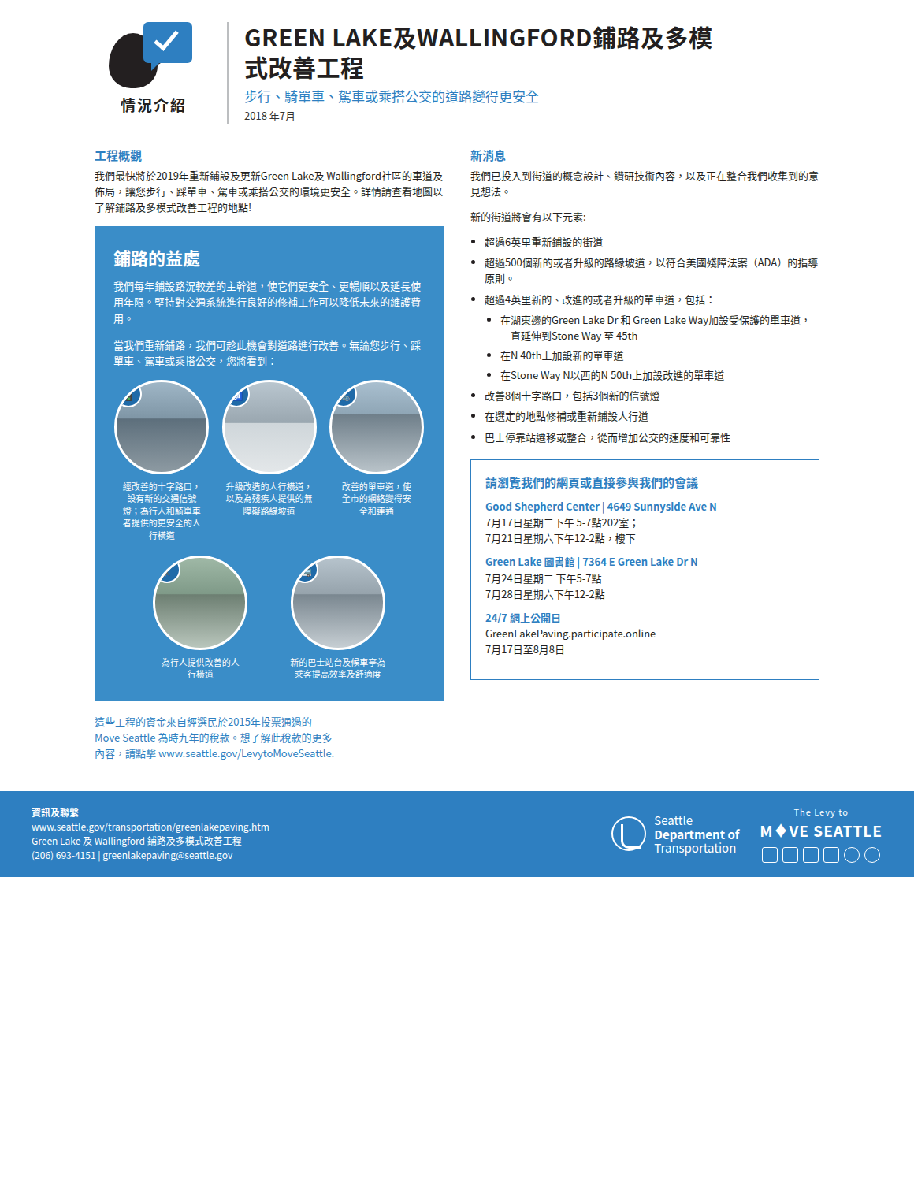情況介紹
GREEN LAKE及WALLINGFORD鋪路及多模
式改善工程
步行、騎單車、駕車或乘搭公交的道路變得更安全
2018 年7月
工程概觀
我們最快將於2019年重新鋪設及更新Green Lake及 Wallingford社區的車道及佈局，讓您步行、踩單車、駕車或乘搭公交的環境更安全。詳情請查看地圖以了解鋪路及多模式改善工程的地點!
鋪路的益處
我們每年鋪設路況較差的主幹道，使它們更安全、更暢順以及延長使用年限。堅持對交通系統進行良好的修補工作可以降低未來的維護費用。
當我們重新鋪路，我們可趁此機會對道路進行改善。無論您步行、踩單車、駕車或乘搭公交，您將看到：
🚦
經改善的十字路口，
設有新的交通信號
燈；為行人和騎單車
者提供的更安全的人
行橫道
♿
升級改造的人行橫道，
以及為殘疾人提供的無
障礙路緣坡道
🚲
改善的單車道，使
全市的網絡變得安
全和連通
🚶
為行人提供改善的人
行橫道
🚌
新的巴士站台及候車亭為
乘客提高效率及舒適度
這些工程的資金來自經選民於2015年投票通過的
Move Seattle 為時九年的稅款。想了解此稅款的更多
內容，請點擊 www.seattle.gov/LevytoMoveSeattle.
新消息
我們已投入到街道的概念設計、鑽研技術內容，以及正在整合我們收集到的意見想法。
新的街道將會有以下元素:
超過6英里重新鋪設的街道
超過500個新的或者升級的路緣坡道，以符合美國殘障法案（ADA）的指導原則。
超過4英里新的、改進的或者升級的單車道，包括：
在湖東邊的Green Lake Dr 和 Green Lake Way加設受保護的單車道，一直延伸到Stone Way 至 45th
在N 40th上加設新的單車道
在Stone Way N以西的N 50th上加設改進的單車道
改善8個十字路口，包括3個新的信號燈
在選定的地點修補或重新鋪設人行道
巴士停靠站遷移或整合，從而增加公交的速度和可靠性
請瀏覽我們的網頁或直接參與我們的會議
Good Shepherd Center | 4649 Sunnyside Ave N
7月17日星期二下午 5-7點202室；
7月21日星期六下午12-2點，樓下
Green Lake 圖書館 | 7364 E Green Lake Dr N
7月24日星期二 下午5-7點
7月28日星期六下午12-2點
24/7 網上公開日
GreenLakePaving.participate.online
7月17日至8月8日
資訊及聯繫
www.seattle.gov/transportation/greenlakepaving.htm
Green Lake 及 Wallingford 鋪路及多模式改善工程
(206) 693-4151 | greenlakepaving@seattle.gov
Seattle
Department of
Transportation
The Levy to
M♦VE SEATTLE